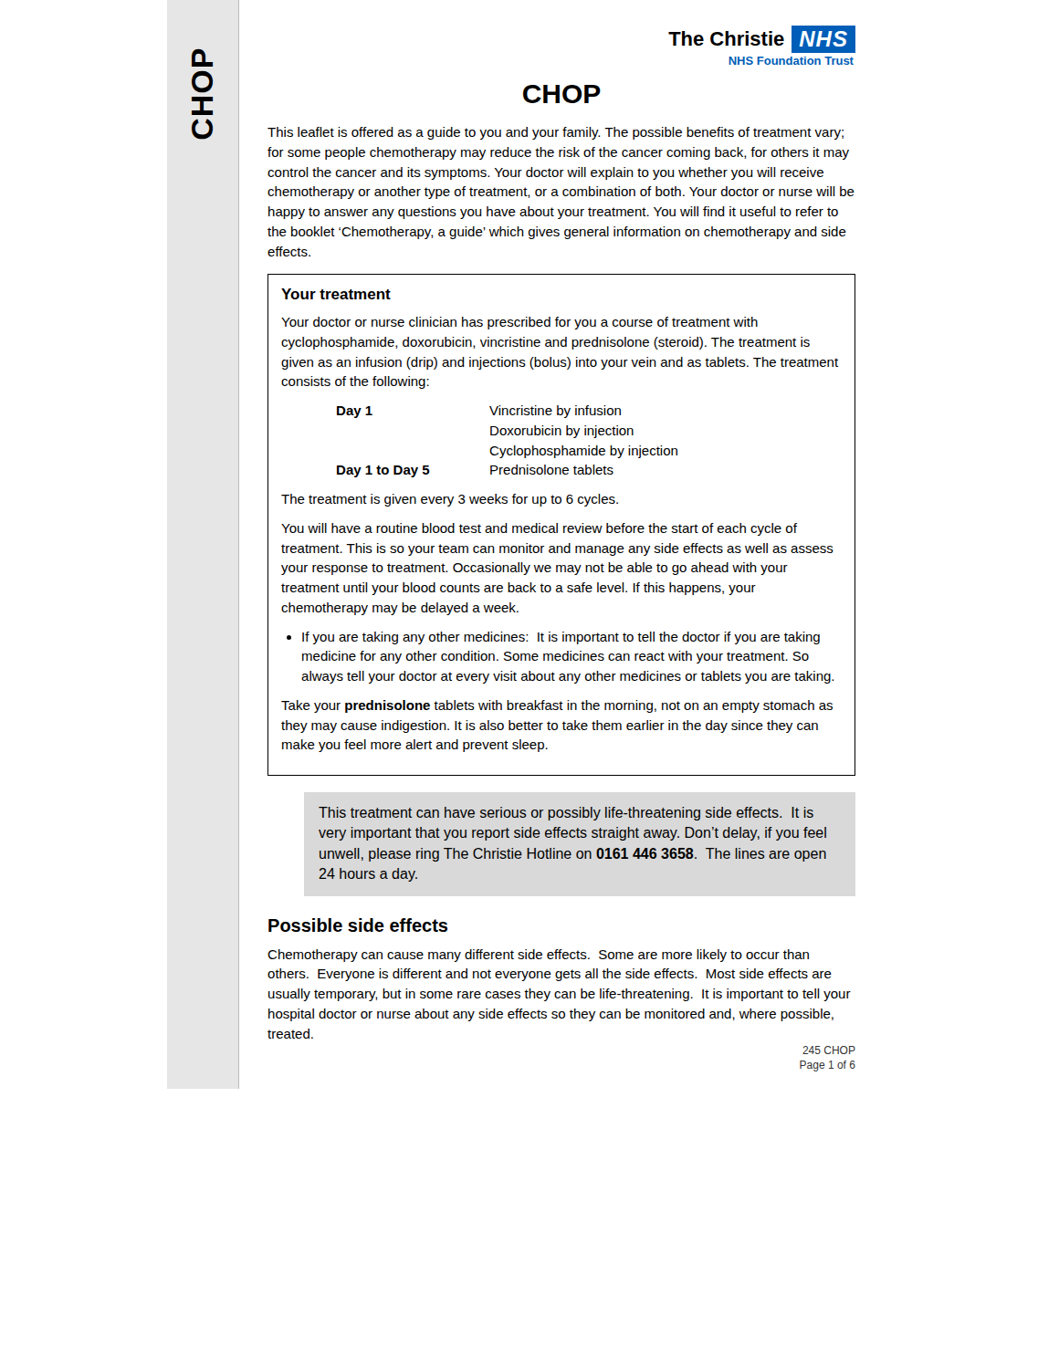CHOP
The Christie NHS
NHS Foundation Trust
CHOP
This leaflet is offered as a guide to you and your family. The possible benefits of treatment vary; for some people chemotherapy may reduce the risk of the cancer coming back, for others it may control the cancer and its symptoms. Your doctor will explain to you whether you will receive chemotherapy or another type of treatment, or a combination of both. Your doctor or nurse will be happy to answer any questions you have about your treatment. You will find it useful to refer to the booklet ‘Chemotherapy, a guide’ which gives general information on chemotherapy and side effects.
Your treatment
Your doctor or nurse clinician has prescribed for you a course of treatment with cyclophosphamide, doxorubicin, vincristine and prednisolone (steroid). The treatment is given as an infusion (drip) and injections (bolus) into your vein and as tablets. The treatment consists of the following:
| Day 1 | Vincristine by infusion |
| | Doxorubicin by injection |
| | Cyclophosphamide by injection |
| Day 1 to Day 5 | Prednisolone tablets |
The treatment is given every 3 weeks for up to 6 cycles.
You will have a routine blood test and medical review before the start of each cycle of treatment. This is so your team can monitor and manage any side effects as well as assess your response to treatment. Occasionally we may not be able to go ahead with your treatment until your blood counts are back to a safe level. If this happens, your chemotherapy may be delayed a week.
If you are taking any other medicines: It is important to tell the doctor if you are taking medicine for any other condition. Some medicines can react with your treatment. So always tell your doctor at every visit about any other medicines or tablets you are taking.
Take your prednisolone tablets with breakfast in the morning, not on an empty stomach as they may cause indigestion. It is also better to take them earlier in the day since they can make you feel more alert and prevent sleep.
This treatment can have serious or possibly life-threatening side effects. It is very important that you report side effects straight away. Don’t delay, if you feel unwell, please ring The Christie Hotline on 0161 446 3658. The lines are open 24 hours a day.
Possible side effects
Chemotherapy can cause many different side effects. Some are more likely to occur than others. Everyone is different and not everyone gets all the side effects. Most side effects are usually temporary, but in some rare cases they can be life-threatening. It is important to tell your hospital doctor or nurse about any side effects so they can be monitored and, where possible, treated.
245 CHOP
Page 1 of 6